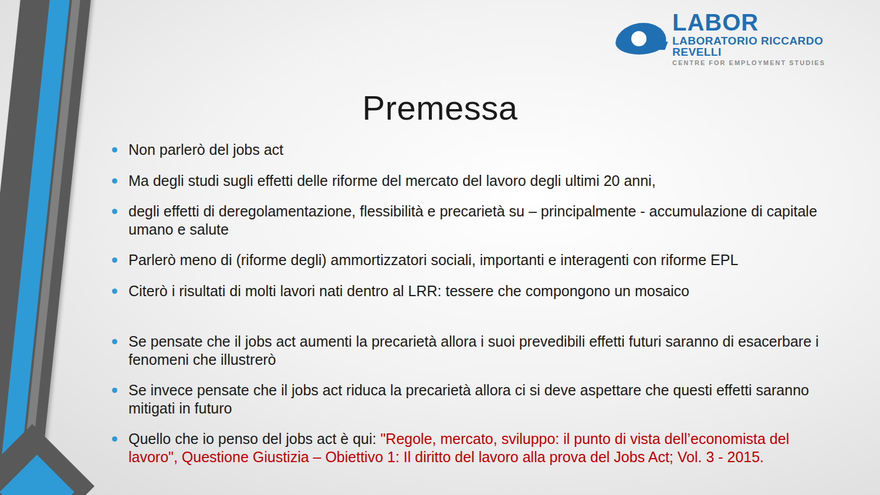LABOR
LABORATORIO RICCARDO REVELLI
CENTRE FOR EMPLOYMENT STUDIES
Premessa
Non parlerò del jobs act
Ma degli studi sugli effetti delle riforme del mercato del lavoro degli ultimi 20 anni,
degli effetti di deregolamentazione, flessibilità e precarietà su – principalmente - accumulazione di capitale umano e salute
Parlerò meno di (riforme degli) ammortizzatori sociali, importanti e interagenti con riforme EPL
Citerò i risultati di molti lavori nati dentro al LRR: tessere che compongono un mosaico
Se pensate che il jobs act aumenti la precarietà allora i suoi prevedibili effetti futuri saranno di esacerbare i fenomeni che illustrerò
Se invece pensate che il jobs act riduca la precarietà allora ci si deve aspettare che questi effetti saranno mitigati in futuro
Quello che io penso del jobs act è qui: "Regole, mercato, sviluppo: il punto di vista dell’economista del lavoro", Questione Giustizia – Obiettivo 1: Il diritto del lavoro alla prova del Jobs Act; Vol. 3 - 2015.